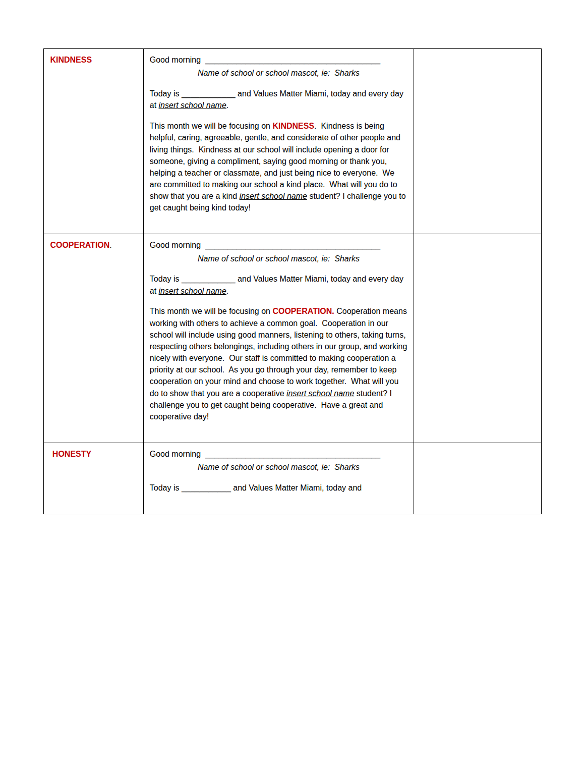| KINDNESS | Good morning _______________________________________ Name of school or school mascot, ie: Sharks Today is ____________ and Values Matter Miami, today and every day at insert school name . This month we will be focusing on KINDNESS . Kindness is being helpful, caring, agreeable, gentle, and considerate of other people and living things. Kindness at our school will include opening a door for someone, giving a compliment, saying good morning or thank you, helping a teacher or classmate, and just being nice to everyone. We are committed to making our school a kind place. What will you do to show that you are a kind insert school name student? I challenge you to get caught being kind today! | |
| COOPERATION . | Good morning _______________________________________ Name of school or school mascot, ie: Sharks Today is ____________ and Values Matter Miami, today and every day at insert school name . This month we will be focusing on COOPERATION. Cooperation means working with others to achieve a common goal. Cooperation in our school will include using good manners, listening to others, taking turns, respecting others belongings, including others in our group, and working nicely with everyone. Our staff is committed to making cooperation a priority at our school. As you go through your day, remember to keep cooperation on your mind and choose to work together. What will you do to show that you are a cooperative insert school name student? I challenge you to get caught being cooperative. Have a great and cooperative day! | |
| HONESTY | Good morning _______________________________________ Name of school or school mascot, ie: Sharks Today is ___________ and Values Matter Miami, today and | |